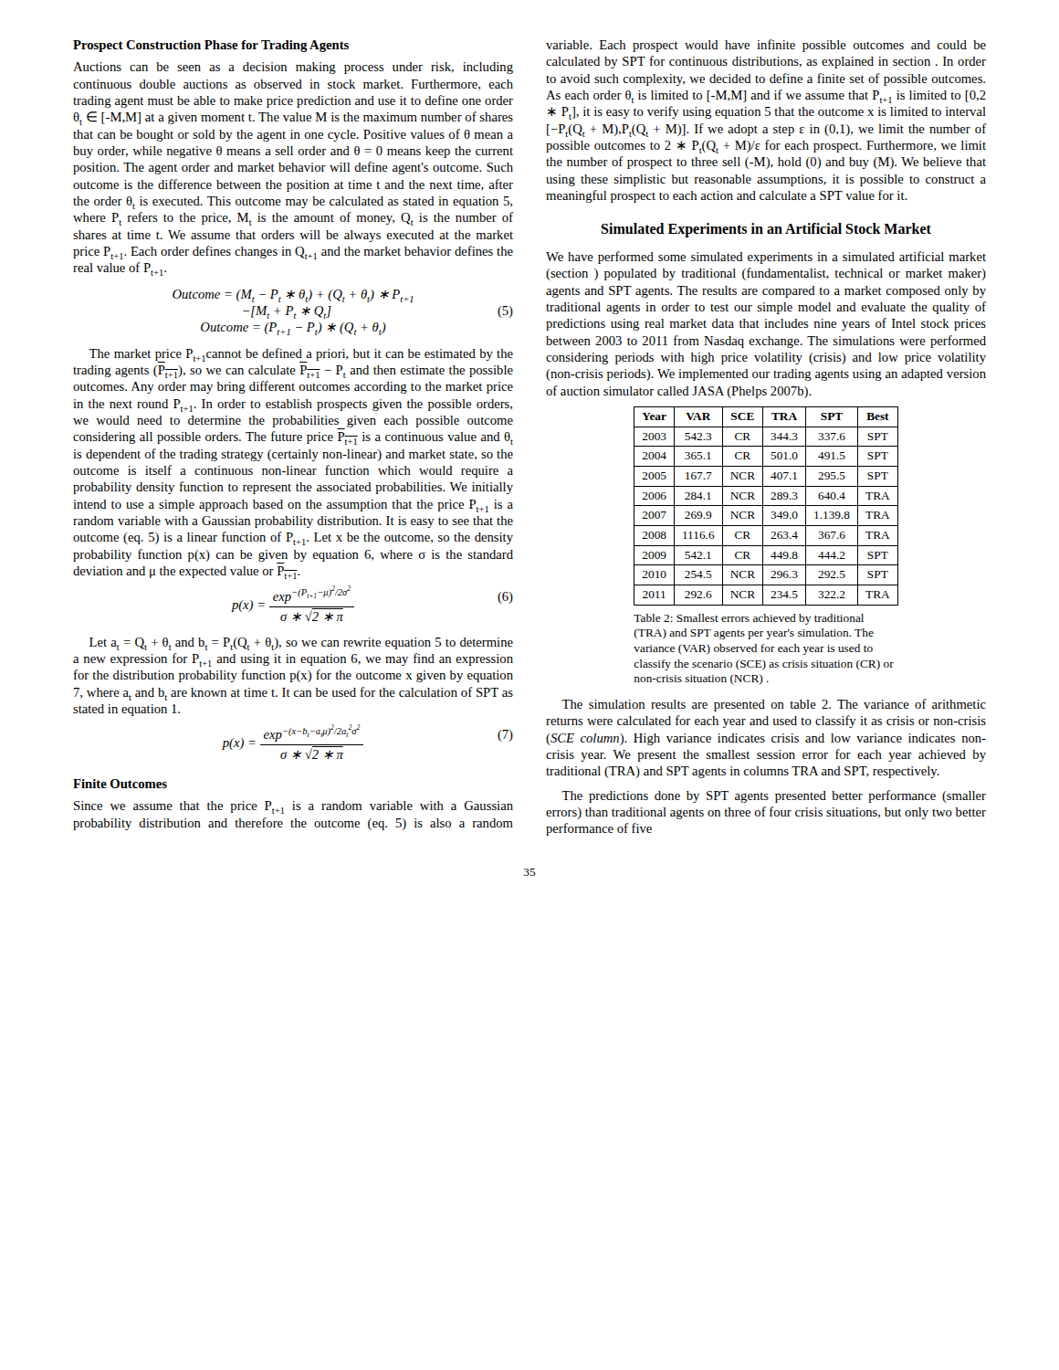Prospect Construction Phase for Trading Agents
Auctions can be seen as a decision making process under risk, including continuous double auctions as observed in stock market. Furthermore, each trading agent must be able to make price prediction and use it to define one order θt ∈ [-M,M] at a given moment t. The value M is the maximum number of shares that can be bought or sold by the agent in one cycle. Positive values of θ mean a buy order, while negative θ means a sell order and θ = 0 means keep the current position. The agent order and market behavior will define agent's outcome. Such outcome is the difference between the position at time t and the next time, after the order θt is executed. This outcome may be calculated as stated in equation 5, where Pt refers to the price, Mt is the amount of money, Qt is the number of shares at time t. We assume that orders will be always executed at the market price Pt+1. Each order defines changes in Qt+1 and the market behavior defines the real value of Pt+1.
Outcome = (Mt − Pt ∗ θt) + (Qt + θt) ∗ Pt+1 −[Mt + Pt ∗ Qt] (5) Outcome = (Pt+1 − Pt) ∗ (Qt + θt)
The market price Pt+1cannot be defined a priori, but it can be estimated by the trading agents (Pt+1), so we can calculate Pt+1 − Pt and then estimate the possible outcomes. Any order may bring different outcomes according to the market price in the next round Pt+1. In order to establish prospects given the possible orders, we would need to determine the probabilities given each possible outcome considering all possible orders. The future price Pt+1 is a continuous value and θt is dependent of the trading strategy (certainly non-linear) and market state, so the outcome is itself a continuous non-linear function which would require a probability density function to represent the associated probabilities. We initially intend to use a simple approach based on the assumption that the price Pt+1 is a random variable with a Gaussian probability distribution. It is easy to see that the outcome (eq. 5) is a linear function of Pt+1. Let x be the outcome, so the density probability function p(x) can be given by equation 6, where σ is the standard deviation and μ the expected value or Pt+1.
p(x) = exp−(Pt+1−μ)2/2σ2 σ ∗ √2 ∗ π (6)
Let at = Qt + θt and bt = Pt(Qt + θt), so we can rewrite equation 5 to determine a new expression for Pt+1 and using it in equation 6, we may find an expression for the distribution probability function p(x) for the outcome x given by equation 7, where at and bt are known at time t. It can be used for the calculation of SPT as stated in equation 1.
p(x) = exp−(x−bt−atμ)2/2at2σ2 σ ∗ √2 ∗ π (7)
Finite Outcomes
Since we assume that the price Pt+1 is a random variable with a Gaussian probability distribution and therefore the outcome (eq. 5) is also a random variable. Each prospect would have infinite possible outcomes and could be calculated by SPT for continuous distributions, as explained in section . In order to avoid such complexity, we decided to define a finite set of possible outcomes. As each order θt is limited to [-M,M] and if we assume that Pt+1 is limited to [0,2 ∗ Pt], it is easy to verify using equation 5 that the outcome x is limited to interval [−Pt(Qt + M),Pt(Qt + M)]. If we adopt a step ε in (0,1), we limit the number of possible outcomes to 2 ∗ Pt(Qt + M)/ε for each prospect. Furthermore, we limit the number of prospect to three sell (-M), hold (0) and buy (M). We believe that using these simplistic but reasonable assumptions, it is possible to construct a meaningful prospect to each action and calculate a SPT value for it.
Simulated Experiments in an Artificial Stock Market
We have performed some simulated experiments in a simulated artificial market (section ) populated by traditional (fundamentalist, technical or market maker) agents and SPT agents. The results are compared to a market composed only by traditional agents in order to test our simple model and evaluate the quality of predictions using real market data that includes nine years of Intel stock prices between 2003 to 2011 from Nasdaq exchange. The simulations were performed considering periods with high price volatility (crisis) and low price volatility (non-crisis periods). We implemented our trading agents using an adapted version of auction simulator called JASA (Phelps 2007b).
Table 2: Smallest errors achieved by traditional (TRA) and SPT agents per year's simulation. The variance (VAR) observed for each year is used to classify the scenario (SCE) as crisis situation (CR) or non-crisis situation (NCR) .
| Year | VAR | SCE | TRA | SPT | Best |
| --- | --- | --- | --- | --- | --- |
| 2003 | 542.3 | CR | 344.3 | 337.6 | SPT |
| 2004 | 365.1 | CR | 501.0 | 491.5 | SPT |
| 2005 | 167.7 | NCR | 407.1 | 295.5 | SPT |
| 2006 | 284.1 | NCR | 289.3 | 640.4 | TRA |
| 2007 | 269.9 | NCR | 349.0 | 1.139.8 | TRA |
| 2008 | 1116.6 | CR | 263.4 | 367.6 | TRA |
| 2009 | 542.1 | CR | 449.8 | 444.2 | SPT |
| 2010 | 254.5 | NCR | 296.3 | 292.5 | SPT |
| 2011 | 292.6 | NCR | 234.5 | 322.2 | TRA |
The simulation results are presented on table 2. The variance of arithmetic returns were calculated for each year and used to classify it as crisis or non-crisis (SCE column). High variance indicates crisis and low variance indicates non-crisis year. We present the smallest session error for each year achieved by traditional (TRA) and SPT agents in columns TRA and SPT, respectively.
The predictions done by SPT agents presented better performance (smaller errors) than traditional agents on three of four crisis situations, but only two better performance of five
35